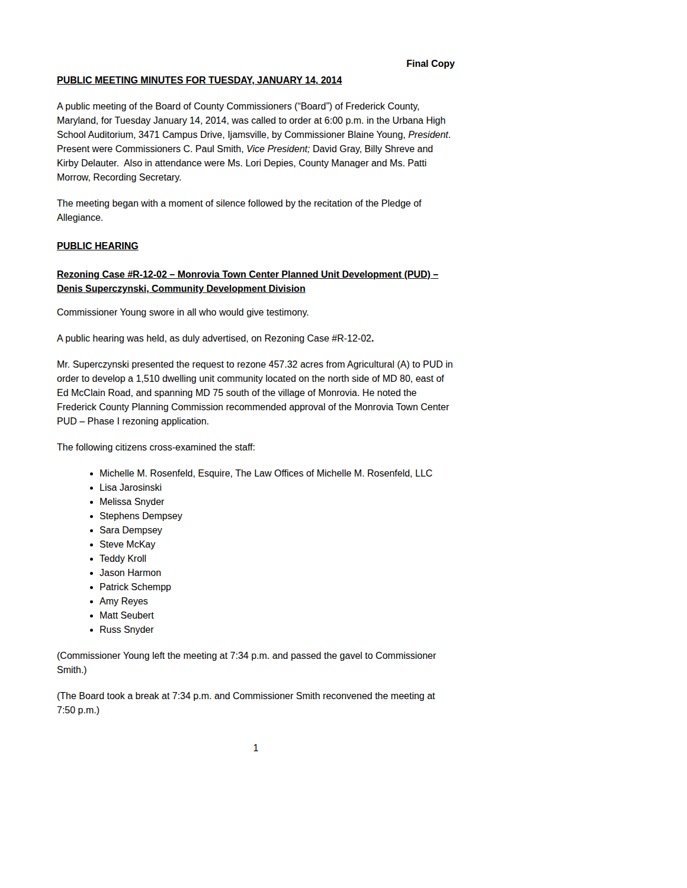Final Copy
PUBLIC MEETING MINUTES FOR TUESDAY, JANUARY 14, 2014
A public meeting of the Board of County Commissioners (“Board”) of Frederick County, Maryland, for Tuesday January 14, 2014, was called to order at 6:00 p.m. in the Urbana High School Auditorium, 3471 Campus Drive, Ijamsville, by Commissioner Blaine Young, President. Present were Commissioners C. Paul Smith, Vice President; David Gray, Billy Shreve and Kirby Delauter. Also in attendance were Ms. Lori Depies, County Manager and Ms. Patti Morrow, Recording Secretary.
The meeting began with a moment of silence followed by the recitation of the Pledge of Allegiance.
PUBLIC HEARING
Rezoning Case #R-12-02 – Monrovia Town Center Planned Unit Development (PUD) – Denis Superczynski, Community Development Division
Commissioner Young swore in all who would give testimony.
A public hearing was held, as duly advertised, on Rezoning Case #R-12-02.
Mr. Superczynski presented the request to rezone 457.32 acres from Agricultural (A) to PUD in order to develop a 1,510 dwelling unit community located on the north side of MD 80, east of Ed McClain Road, and spanning MD 75 south of the village of Monrovia. He noted the Frederick County Planning Commission recommended approval of the Monrovia Town Center PUD – Phase I rezoning application.
The following citizens cross-examined the staff:
Michelle M. Rosenfeld, Esquire, The Law Offices of Michelle M. Rosenfeld, LLC
Lisa Jarosinski
Melissa Snyder
Stephens Dempsey
Sara Dempsey
Steve McKay
Teddy Kroll
Jason Harmon
Patrick Schempp
Amy Reyes
Matt Seubert
Russ Snyder
(Commissioner Young left the meeting at 7:34 p.m. and passed the gavel to Commissioner Smith.)
(The Board took a break at 7:34 p.m. and Commissioner Smith reconvened the meeting at 7:50 p.m.)
1